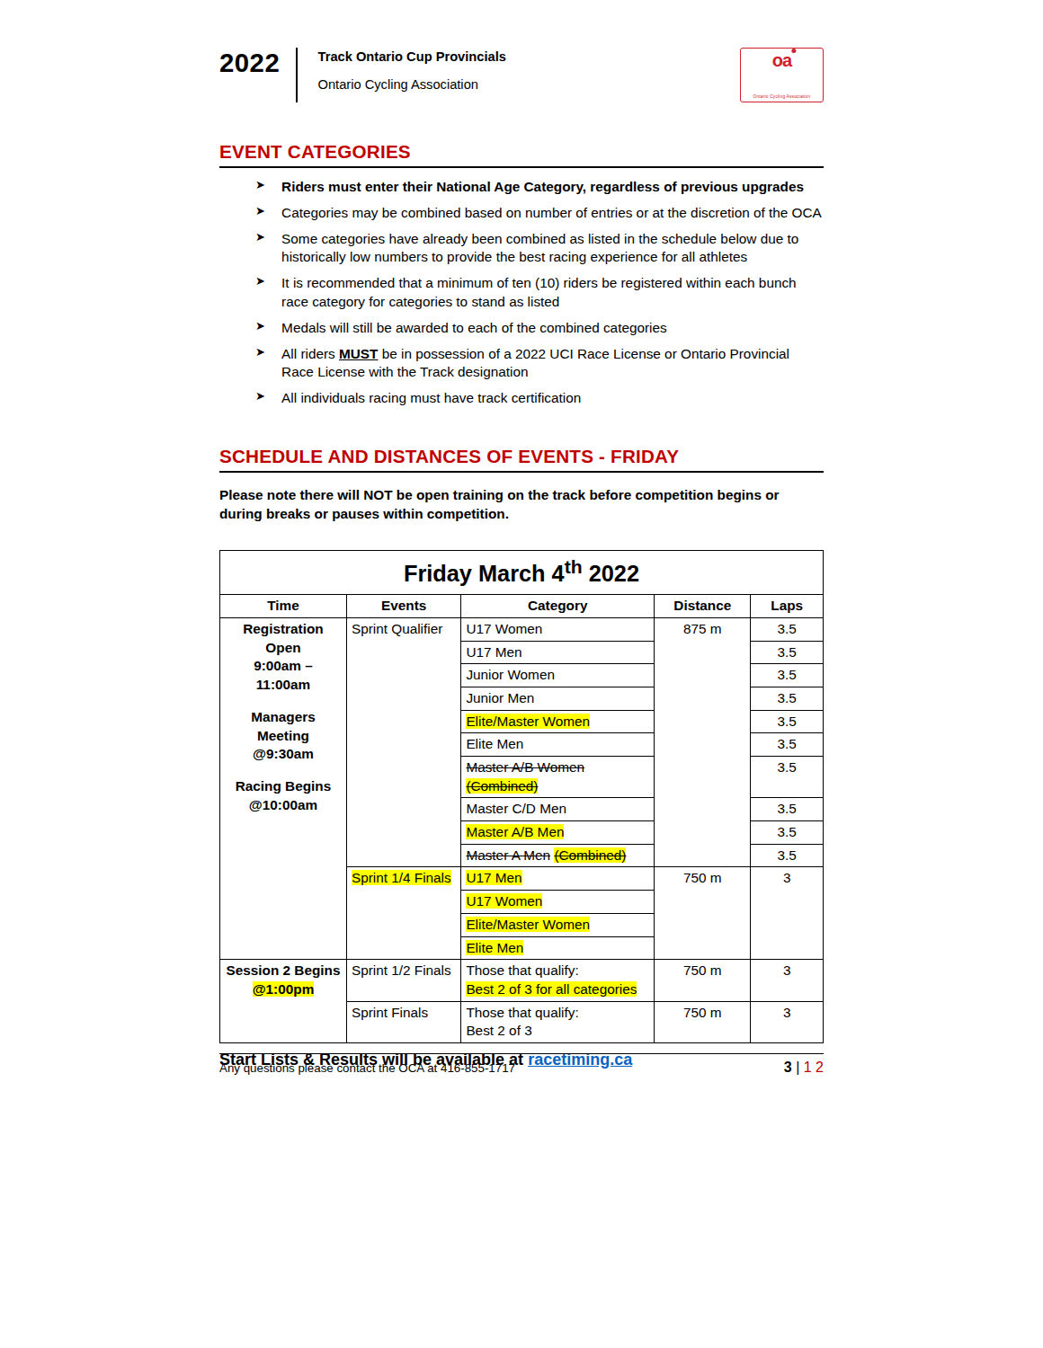2022
Track Ontario Cup Provincials
Ontario Cycling Association
oa
Ontario Cycling Association
EVENT CATEGORIES
Riders must enter their National Age Category, regardless of previous upgrades
Categories may be combined based on number of entries or at the discretion of the OCA
Some categories have already been combined as listed in the schedule below due to historically low numbers to provide the best racing experience for all athletes
It is recommended that a minimum of ten (10) riders be registered within each bunch race category for categories to stand as listed
Medals will still be awarded to each of the combined categories
All riders MUST be in possession of a 2022 UCI Race License or Ontario Provincial Race License with the Track designation
All individuals racing must have track certification
SCHEDULE AND DISTANCES OF EVENTS - FRIDAY
Please note there will NOT be open training on the track before competition begins or during breaks or pauses within competition.
Friday March 4 th 2022
| Time | Events | Category | Distance | Laps |
| --- | --- | --- | --- | --- |
| Registration Open 9:00am – 11:00am Managers Meeting @9:30am Racing Begins @10:00am | Sprint Qualifier | U17 Women | 875 m | 3.5 |
| U17 Men | 3.5 |
| Junior Women | 3.5 |
| Junior Men | 3.5 |
| Elite/Master Women | 3.5 |
| Elite Men | 3.5 |
| Master A/B Women (Combined) | 3.5 |
| Master C/D Men | 3.5 |
| Master A/B Men | 3.5 |
| Master A Men (Combined) | 3.5 |
| Sprint 1/4 Finals | U17 Men | 750 m | 3 |
| U17 Women |
| Elite/Master Women |
| Elite Men |
| Session 2 Begins @1:00pm | Sprint 1/2 Finals | Those that qualify: Best 2 of 3 for all categories | 750 m | 3 |
| Sprint Finals | Those that qualify: Best 2 of 3 | 750 m | 3 |
Start Lists & Results will be available at racetiming.ca
Any questions please contact the OCA at 416-855-1717
3 | 1 2